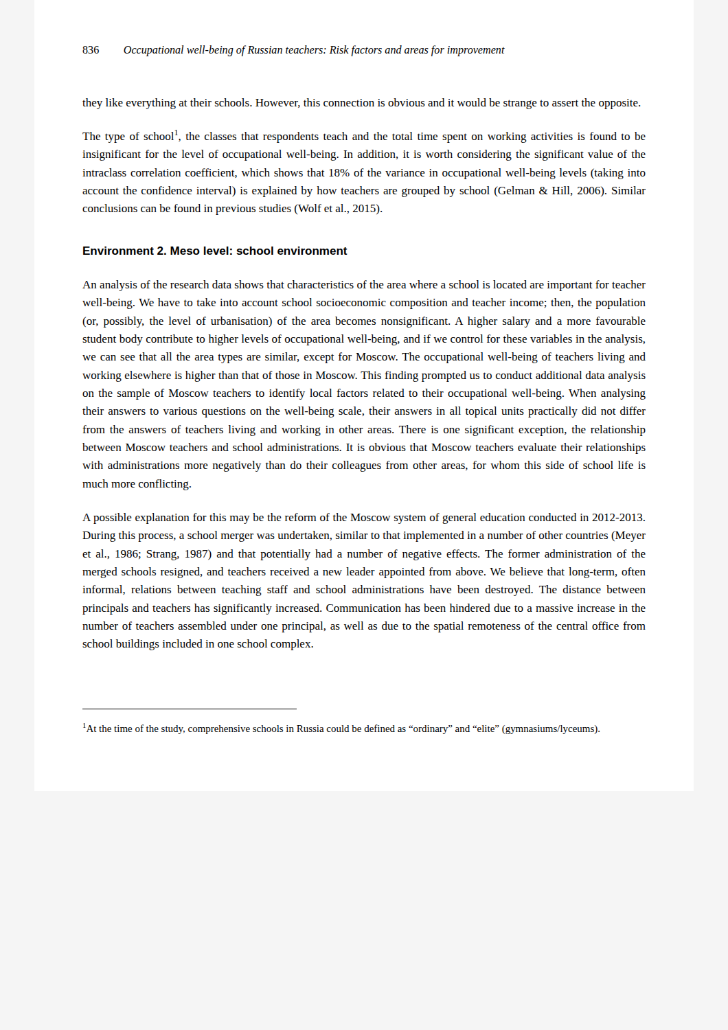836 Occupational well-being of Russian teachers: Risk factors and areas for improvement
they like everything at their schools. However, this connection is obvious and it would be strange to assert the opposite.
The type of school1, the classes that respondents teach and the total time spent on working activities is found to be insignificant for the level of occupational well-being. In addition, it is worth considering the significant value of the intraclass correlation coefficient, which shows that 18% of the variance in occupational well-being levels (taking into account the confidence interval) is explained by how teachers are grouped by school (Gelman & Hill, 2006). Similar conclusions can be found in previous studies (Wolf et al., 2015).
Environment 2. Meso level: school environment
An analysis of the research data shows that characteristics of the area where a school is located are important for teacher well-being. We have to take into account school socioeconomic composition and teacher income; then, the population (or, possibly, the level of urbanisation) of the area becomes nonsignificant. A higher salary and a more favourable student body contribute to higher levels of occupational well-being, and if we control for these variables in the analysis, we can see that all the area types are similar, except for Moscow. The occupational well-being of teachers living and working elsewhere is higher than that of those in Moscow. This finding prompted us to conduct additional data analysis on the sample of Moscow teachers to identify local factors related to their occupational well-being. When analysing their answers to various questions on the well-being scale, their answers in all topical units practically did not differ from the answers of teachers living and working in other areas. There is one significant exception, the relationship between Moscow teachers and school administrations. It is obvious that Moscow teachers evaluate their relationships with administrations more negatively than do their colleagues from other areas, for whom this side of school life is much more conflicting.
A possible explanation for this may be the reform of the Moscow system of general education conducted in 2012-2013. During this process, a school merger was undertaken, similar to that implemented in a number of other countries (Meyer et al., 1986; Strang, 1987) and that potentially had a number of negative effects. The former administration of the merged schools resigned, and teachers received a new leader appointed from above. We believe that long-term, often informal, relations between teaching staff and school administrations have been destroyed. The distance between principals and teachers has significantly increased. Communication has been hindered due to a massive increase in the number of teachers assembled under one principal, as well as due to the spatial remoteness of the central office from school buildings included in one school complex.
1At the time of the study, comprehensive schools in Russia could be defined as “ordinary” and “elite” (gymnasiums/lyceums).